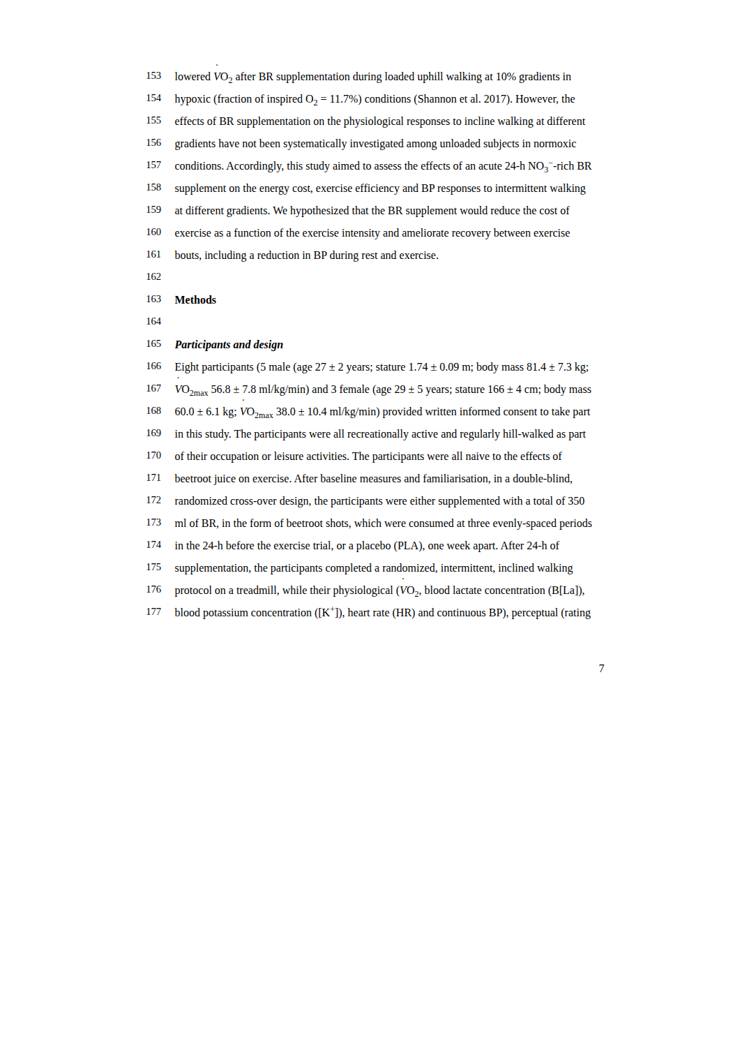lowered VO2 after BR supplementation during loaded uphill walking at 10% gradients in
hypoxic (fraction of inspired O2 = 11.7%) conditions (Shannon et al. 2017). However, the
effects of BR supplementation on the physiological responses to incline walking at different
gradients have not been systematically investigated among unloaded subjects in normoxic
conditions. Accordingly, this study aimed to assess the effects of an acute 24-h NO3−-rich BR
supplement on the energy cost, exercise efficiency and BP responses to intermittent walking
at different gradients. We hypothesized that the BR supplement would reduce the cost of
exercise as a function of the exercise intensity and ameliorate recovery between exercise
bouts, including a reduction in BP during rest and exercise.
Methods
Participants and design
Eight participants (5 male (age 27 ± 2 years; stature 1.74 ± 0.09 m; body mass 81.4 ± 7.3 kg;
VO2max 56.8 ± 7.8 ml/kg/min) and 3 female (age 29 ± 5 years; stature 166 ± 4 cm; body mass
60.0 ± 6.1 kg; VO2max 38.0 ± 10.4 ml/kg/min) provided written informed consent to take part
in this study. The participants were all recreationally active and regularly hill-walked as part
of their occupation or leisure activities. The participants were all naive to the effects of
beetroot juice on exercise. After baseline measures and familiarisation, in a double-blind,
randomized cross-over design, the participants were either supplemented with a total of 350
ml of BR, in the form of beetroot shots, which were consumed at three evenly-spaced periods
in the 24-h before the exercise trial, or a placebo (PLA), one week apart. After 24-h of
supplementation, the participants completed a randomized, intermittent, inclined walking
protocol on a treadmill, while their physiological (VO2, blood lactate concentration (B[La]),
blood potassium concentration ([K+]), heart rate (HR) and continuous BP), perceptual (rating
7